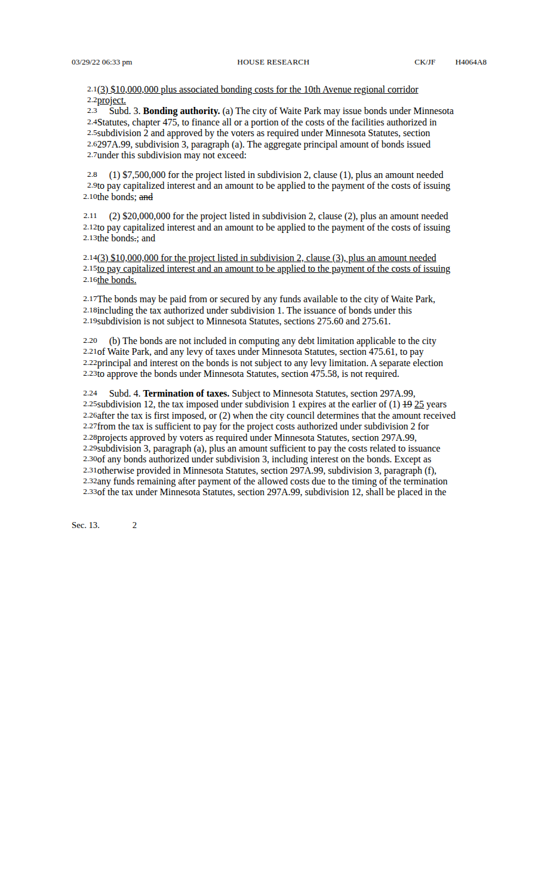03/29/22 06:33 pm HOUSE RESEARCH CK/JF H4064A8
| 2.1 | (3) $10,000,000 plus associated bonding costs for the 10th Avenue regional corridor |
| 2.2 | project. |
| 2.3 | Subd. 3. Bonding authority. (a) The city of Waite Park may issue bonds under Minnesota |
| 2.4 | Statutes, chapter 475, to finance all or a portion of the costs of the facilities authorized in |
| 2.5 | subdivision 2 and approved by the voters as required under Minnesota Statutes, section |
| 2.6 | 297A.99, subdivision 3, paragraph (a). The aggregate principal amount of bonds issued |
| 2.7 | under this subdivision may not exceed: |
| 2.8 | (1) $7,500,000 for the project listed in subdivision 2, clause (1), plus an amount needed |
| 2.9 | to pay capitalized interest and an amount to be applied to the payment of the costs of issuing |
| 2.10 | the bonds; and |
| 2.11 | (2) $20,000,000 for the project listed in subdivision 2, clause (2), plus an amount needed |
| 2.12 | to pay capitalized interest and an amount to be applied to the payment of the costs of issuing |
| 2.13 | the bonds . ; and |
| 2.14 | (3) $10,000,000 for the project listed in subdivision 2, clause (3), plus an amount needed |
| 2.15 | to pay capitalized interest and an amount to be applied to the payment of the costs of issuing |
| 2.16 | the bonds. |
| 2.17 | The bonds may be paid from or secured by any funds available to the city of Waite Park, |
| 2.18 | including the tax authorized under subdivision 1. The issuance of bonds under this |
| 2.19 | subdivision is not subject to Minnesota Statutes, sections 275.60 and 275.61. |
| 2.20 | (b) The bonds are not included in computing any debt limitation applicable to the city |
| 2.21 | of Waite Park, and any levy of taxes under Minnesota Statutes, section 475.61, to pay |
| 2.22 | principal and interest on the bonds is not subject to any levy limitation. A separate election |
| 2.23 | to approve the bonds under Minnesota Statutes, section 475.58, is not required. |
| 2.24 | Subd. 4. Termination of taxes. Subject to Minnesota Statutes, section 297A.99, |
| 2.25 | subdivision 12, the tax imposed under subdivision 1 expires at the earlier of (1) 19 25 years |
| 2.26 | after the tax is first imposed, or (2) when the city council determines that the amount received |
| 2.27 | from the tax is sufficient to pay for the project costs authorized under subdivision 2 for |
| 2.28 | projects approved by voters as required under Minnesota Statutes, section 297A.99, |
| 2.29 | subdivision 3, paragraph (a), plus an amount sufficient to pay the costs related to issuance |
| 2.30 | of any bonds authorized under subdivision 3, including interest on the bonds. Except as |
| 2.31 | otherwise provided in Minnesota Statutes, section 297A.99, subdivision 3, paragraph (f), |
| 2.32 | any funds remaining after payment of the allowed costs due to the timing of the termination |
| 2.33 | of the tax under Minnesota Statutes, section 297A.99, subdivision 12, shall be placed in the |
Sec. 13. 2